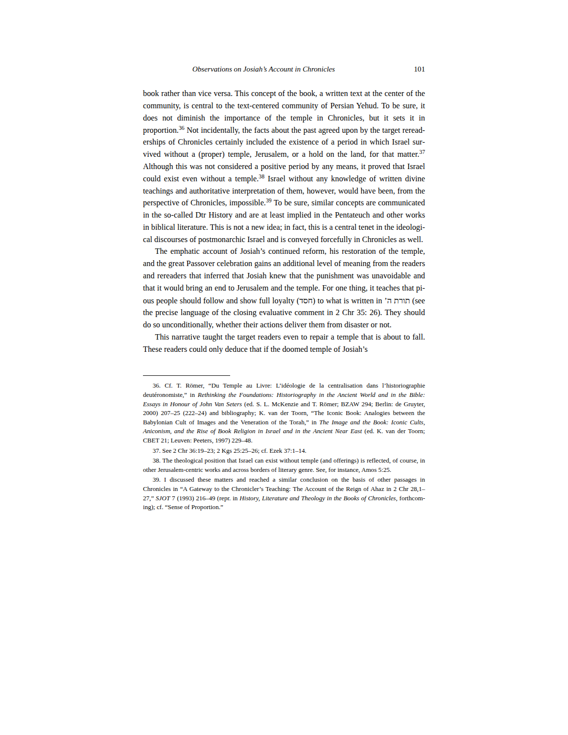Observations on Josiah’s Account in Chronicles 101
book rather than vice versa. This concept of the book, a written text at the center of the community, is central to the text-centered community of Persian Yehud. To be sure, it does not diminish the importance of the temple in Chronicles, but it sets it in proportion.36 Not incidentally, the facts about the past agreed upon by the target rereaderships of Chronicles certainly included the existence of a period in which Israel survived without a (proper) temple, Jerusalem, or a hold on the land, for that matter.37 Although this was not considered a positive period by any means, it proved that Israel could exist even without a temple.38 Israel without any knowledge of written divine teachings and authoritative interpretation of them, however, would have been, from the perspective of Chronicles, impossible.39 To be sure, similar concepts are communicated in the so-called Dtr History and are at least implied in the Pentateuch and other works in biblical literature. This is not a new idea; in fact, this is a central tenet in the ideological discourses of postmonarchic Israel and is conveyed forcefully in Chronicles as well.
The emphatic account of Josiah’s continued reform, his restoration of the temple, and the great Passover celebration gains an additional level of meaning from the readers and rereaders that inferred that Josiah knew that the punishment was unavoidable and that it would bring an end to Jerusalem and the temple. For one thing, it teaches that pious people should follow and show full loyalty (חסד) to what is written in תורת ה’ (see the precise language of the closing evaluative comment in 2 Chr 35: 26). They should do so unconditionally, whether their actions deliver them from disaster or not.
This narrative taught the target readers even to repair a temple that is about to fall. These readers could only deduce that if the doomed temple of Josiah’s
36. Cf. T. Römer, “Du Temple au Livre: L’idéologie de la centralisation dans l’historiographie deutéronomiste,” in Rethinking the Foundations: Historiography in the Ancient World and in the Bible: Essays in Honour of John Van Seters (ed. S. L. McKenzie and T. Römer; BZAW 294; Berlin: de Gruyter, 2000) 207–25 (222–24) and bibliography; K. van der Toorn, “The Iconic Book: Analogies between the Babylonian Cult of Images and the Veneration of the Torah,” in The Image and the Book: Iconic Cults, Aniconism, and the Rise of Book Religion in Israel and in the Ancient Near East (ed. K. van der Toorn; CBET 21; Leuven: Peeters, 1997) 229–48.
37. See 2 Chr 36:19–23; 2 Kgs 25:25–26; cf. Ezek 37:1–14.
38. The theological position that Israel can exist without temple (and offerings) is reflected, of course, in other Jerusalem-centric works and across borders of literary genre. See, for instance, Amos 5:25.
39. I discussed these matters and reached a similar conclusion on the basis of other passages in Chronicles in “A Gateway to the Chronicler’s Teaching: The Account of the Reign of Ahaz in 2 Chr 28,1–27,” SJOT 7 (1993) 216–49 (repr. in History, Literature and Theology in the Books of Chronicles, forthcoming); cf. “Sense of Proportion.”